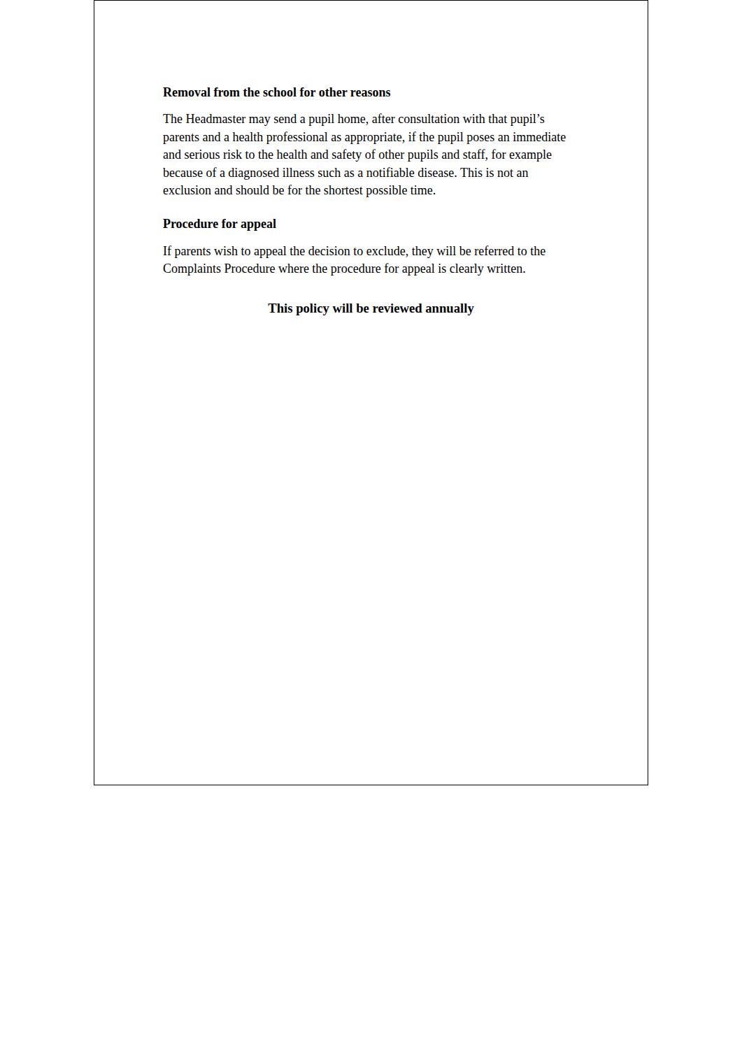Removal from the school for other reasons
The Headmaster may send a pupil home, after consultation with that pupil’s parents and a health professional as appropriate, if the pupil poses an immediate and serious risk to the health and safety of other pupils and staff, for example because of a diagnosed illness such as a notifiable disease. This is not an exclusion and should be for the shortest possible time.
Procedure for appeal
If parents wish to appeal the decision to exclude, they will be referred to the Complaints Procedure where the procedure for appeal is clearly written.
This policy will be reviewed annually